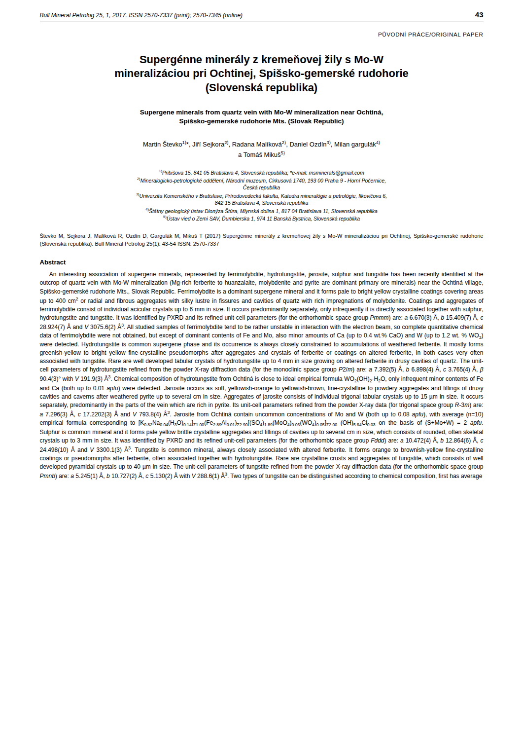Bull Mineral Petrolog 25, 1, 2017. ISSN 2570-7337 (print); 2570-7345 (online) 43
PŮVODNÍ PRÁCE/ORIGINAL PAPER
Supergénne minerály z kremeňovej žily s Mo-W
mineralizáciou pri Ochtinej, Spišsko-gemerské rudohorie
(Slovenská republika)
Supergene minerals from quartz vein with Mo-W mineralization near Ochtiná,
Spišsko-gemerské rudohorie Mts. (Slovak Republic)
Martin Števko1)*, Jiří Sejkora2), Radana Malíková2), Daniel Ozdín3), Milan gargulák4)
a Tomáš Mikuš5)
1)Pribišova 15, 841 05 Bratislava 4, Slovenská republika; *e-mail: msminerals@gmail.com
2)Mineralogicko-petrologické oddělení, Národní muzeum, Cirkusová 1740, 193 00 Praha 9 - Horní Počernice,
Česká republika
3)Univerzita Komenského v Bratislave, Prírodovedecká fakulta, Katedra mineralógie a petrológie, Ilkovičova 6,
842 15 Bratislava 4, Slovenská republika
4)Štátny geologický ústav Dionýza Štúra, Mlynská dolina 1, 817 04 Bratislava 11, Slovenská republika
5)Ústav vied o Zemi SAV, Ďumbierska 1, 974 11 Banská Bystrica, Slovenská republika
Števko M, Sejkora J, Malíková R, Ozdín D, Gargulák M, Mikuš T (2017) Supergénne minerály z kremeňovej žily s Mo-W mineralizáciou pri Ochtinej, Spišsko-gemerské rudohorie (Slovenská republika). Bull Mineral Petrolog 25(1): 43-54 ISSN: 2570-7337
Abstract
An interesting association of supergene minerals, represented by ferrimolybdite, hydrotungstite, jarosite, sulphur and tungstite has been recently identified at the outcrop of quartz vein with Mo-W mineralization (Mg-rich ferberite to huanzalaite, molybdenite and pyrite are dominant primary ore minerals) near the Ochtiná village, Spišsko-gemerské rudohorie Mts., Slovak Republic. Ferrimolybdite is a dominant supergene mineral and it forms pale to bright yellow crystalline coatings covering areas up to 400 cm2 or radial and fibrous aggregates with silky lustre in fissures and cavities of quartz with rich impregnations of molybdenite. Coatings and aggregates of ferrimolybdite consist of individual acicular crystals up to 6 mm in size. It occurs predominantly separately, only infrequently it is directly associated together with sulphur, hydrotungstite and tungstite. It was identified by PXRD and its refined unit-cell parameters (for the orthorhombic space group Pmmm) are: a 6.670(3) Å, b 15.409(7) Å, c 28.924(7) Å and V 3075.6(2) Å3. All studied samples of ferrimolybdite tend to be rather unstable in interaction with the electron beam, so complete quantitative chemical data of ferrimolybdite were not obtained, but except of dominant contents of Fe and Mo, also minor amounts of Ca (up to 0.4 wt.% CaO) and W (up to 1.2 wt. % WO3) were detected. Hydrotungstite is common supergene phase and its occurrence is always closely constrained to accumulations of weathered ferberite. It mostly forms greenish-yellow to bright yellow fine-crystalline pseudomorphs after aggregates and crystals of ferberite or coatings on altered ferberite, in both cases very often associated with tungstite. Rare are well developed tabular crystals of hydrotungstite up to 4 mm in size growing on altered ferberite in drusy cavities of quartz. The unit-cell parameters of hydrotungstite refined from the powder X-ray diffraction data (for the monoclinic space group P2/m) are: a 7.392(5) Å, b 6.898(4) Å, c 3.765(4) Å, β 90.4(3)° with V 191.9(3) Å3. Chemical composition of hydrotungstite from Ochtiná is close to ideal empirical formula WO2(OH)2·H2O, only infrequent minor contents of Fe and Ca (both up to 0.01 apfu) were detected. Jarosite occurs as soft, yellowish-orange to yellowish-brown, fine-crystalline to powdery aggregates and fillings of drusy cavities and caverns after weathered pyrite up to several cm in size. Aggregates of jarosite consists of individual trigonal tabular crystals up to 15 µm in size. It occurs separately, predominantly in the parts of the vein which are rich in pyrite. Its unit-cell parameters refined from the powder X-ray data (for trigonal space group R-3m) are: a 7.296(3) Å, c 17.2202(3) Å and V 793.8(4) Å3. Jarosite from Ochtiná contain uncommon concentrations of Mo and W (both up to 0.08 apfu), with average (n=10) empirical formula corresponding to [K0.82Na0.04(H3O)0.14]Σ1.00(Fe2.89Al0.01)Σ2.90[(SO4)1.89(MoO4)0.06(WO4)0.05]Σ2.00 (OH)5.64Cl0.03 on the basis of (S+Mo+W) = 2 apfu. Sulphur is common mineral and it forms pale yellow brittle crystalline aggregates and fillings of cavities up to several cm in size, which consists of rounded, often skeletal crystals up to 3 mm in size. It was identified by PXRD and its refined unit-cell parameters (for the orthorhombic space group Fddd) are: a 10.472(4) Å, b 12.864(6) Å, c 24.498(10) Å and V 3300.1(3) Å3. Tungstite is common mineral, always closely associated with altered ferberite. It forms orange to brownish-yellow fine-crystalline coatings or pseudomorphs after ferberite, often associated together with hydrotungstite. Rare are crystalline crusts and aggregates of tungstite, which consists of well developed pyramidal crystals up to 40 µm in size. The unit-cell parameters of tungstite refined from the powder X-ray diffraction data (for the orthorhombic space group Pmnb) are: a 5.245(1) Å, b 10.727(2) Å, c 5.130(2) Å with V 288.6(1) Å3. Two types of tungstite can be distinguished according to chemical composition, first has average